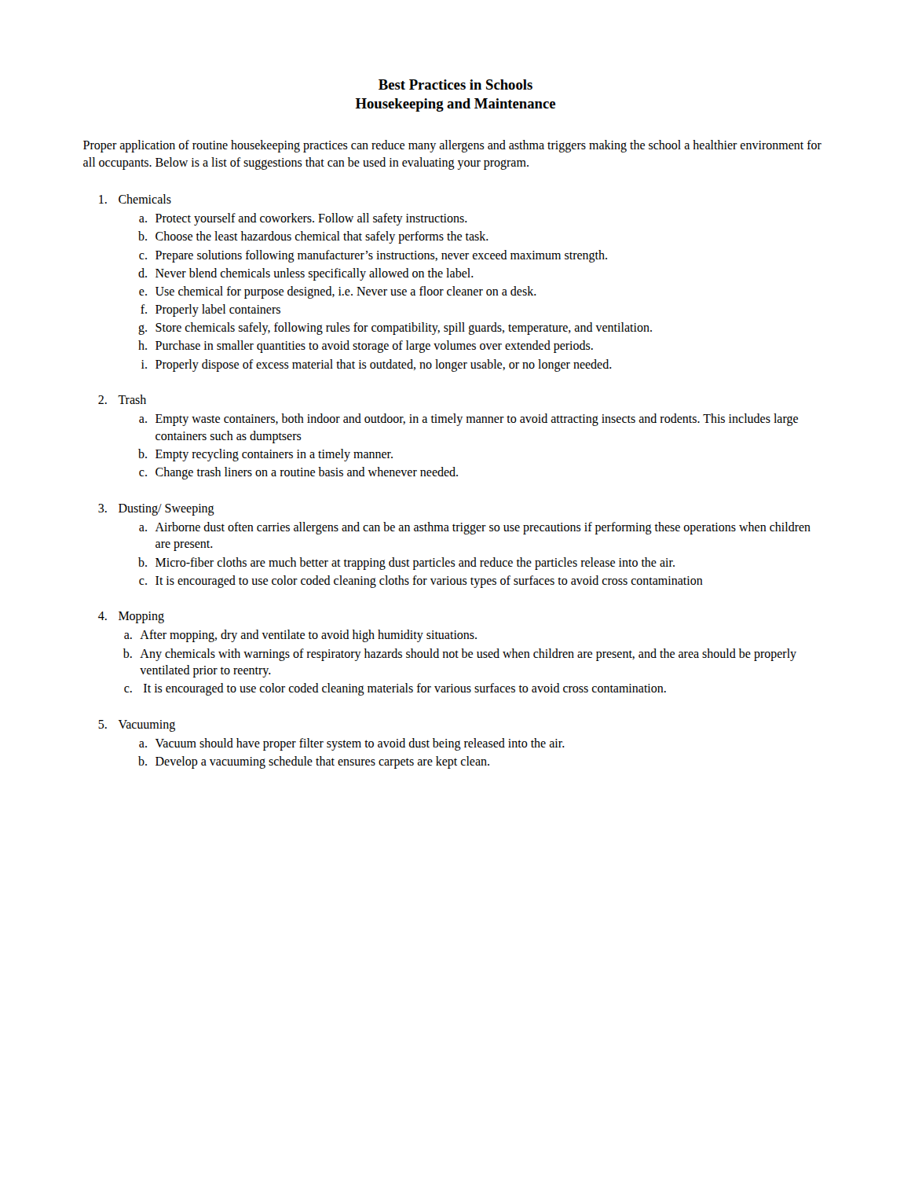Best Practices in Schools
Housekeeping and Maintenance
Proper application of routine housekeeping practices can reduce many allergens and asthma triggers making the school a healthier environment for all occupants. Below is a list of suggestions that can be used in evaluating your program.
Chemicals
Protect yourself and coworkers. Follow all safety instructions.
Choose the least hazardous chemical that safely performs the task.
Prepare solutions following manufacturer’s instructions, never exceed maximum strength.
Never blend chemicals unless specifically allowed on the label.
Use chemical for purpose designed, i.e. Never use a floor cleaner on a desk.
Properly label containers
Store chemicals safely, following rules for compatibility, spill guards, temperature, and ventilation.
Purchase in smaller quantities to avoid storage of large volumes over extended periods.
Properly dispose of excess material that is outdated, no longer usable, or no longer needed.
Trash
Empty waste containers, both indoor and outdoor, in a timely manner to avoid attracting insects and rodents. This includes large containers such as dumptsers
Empty recycling containers in a timely manner.
Change trash liners on a routine basis and whenever needed.
Dusting/ Sweeping
Airborne dust often carries allergens and can be an asthma trigger so use precautions if performing these operations when children are present.
Micro-fiber cloths are much better at trapping dust particles and reduce the particles release into the air.
It is encouraged to use color coded cleaning cloths for various types of surfaces to avoid cross contamination
Mopping
After mopping, dry and ventilate to avoid high humidity situations.
Any chemicals with warnings of respiratory hazards should not be used when children are present, and the area should be properly ventilated prior to reentry.
It is encouraged to use color coded cleaning materials for various surfaces to avoid cross contamination.
Vacuuming
Vacuum should have proper filter system to avoid dust being released into the air.
Develop a vacuuming schedule that ensures carpets are kept clean.